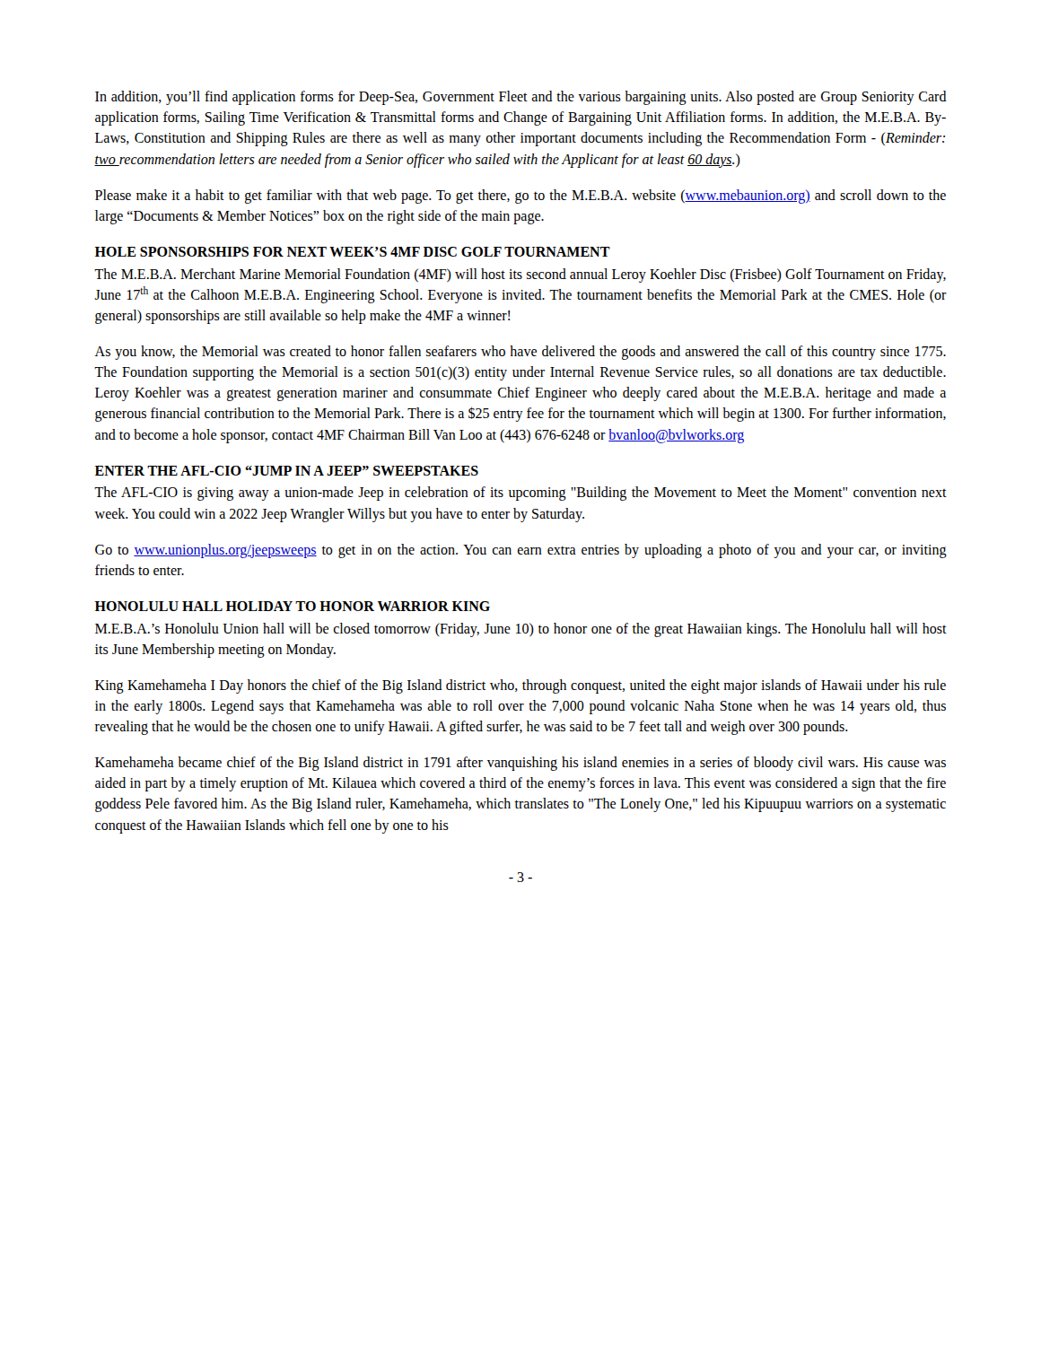In addition, you’ll find application forms for Deep-Sea, Government Fleet and the various bargaining units. Also posted are Group Seniority Card application forms, Sailing Time Verification & Transmittal forms and Change of Bargaining Unit Affiliation forms. In addition, the M.E.B.A. By-Laws, Constitution and Shipping Rules are there as well as many other important documents including the Recommendation Form - (Reminder: two recommendation letters are needed from a Senior officer who sailed with the Applicant for at least 60 days.)
Please make it a habit to get familiar with that web page. To get there, go to the M.E.B.A. website (www.mebaunion.org) and scroll down to the large “Documents & Member Notices” box on the right side of the main page.
Hole Sponsorships for Next Week’s 4MF Disc Golf Tournament
The M.E.B.A. Merchant Marine Memorial Foundation (4MF) will host its second annual Leroy Koehler Disc (Frisbee) Golf Tournament on Friday, June 17th at the Calhoon M.E.B.A. Engineering School. Everyone is invited. The tournament benefits the Memorial Park at the CMES. Hole (or general) sponsorships are still available so help make the 4MF a winner!
As you know, the Memorial was created to honor fallen seafarers who have delivered the goods and answered the call of this country since 1775. The Foundation supporting the Memorial is a section 501(c)(3) entity under Internal Revenue Service rules, so all donations are tax deductible. Leroy Koehler was a greatest generation mariner and consummate Chief Engineer who deeply cared about the M.E.B.A. heritage and made a generous financial contribution to the Memorial Park. There is a $25 entry fee for the tournament which will begin at 1300. For further information, and to become a hole sponsor, contact 4MF Chairman Bill Van Loo at (443) 676-6248 or bvanloo@bvlworks.org
Enter the AFL-CIO “Jump in a Jeep” Sweepstakes
The AFL-CIO is giving away a union-made Jeep in celebration of its upcoming "Building the Movement to Meet the Moment" convention next week. You could win a 2022 Jeep Wrangler Willys but you have to enter by Saturday.
Go to www.unionplus.org/jeepsweeps to get in on the action. You can earn extra entries by uploading a photo of you and your car, or inviting friends to enter.
Honolulu Hall Holiday to Honor Warrior King
M.E.B.A.’s Honolulu Union hall will be closed tomorrow (Friday, June 10) to honor one of the great Hawaiian kings. The Honolulu hall will host its June Membership meeting on Monday.
King Kamehameha I Day honors the chief of the Big Island district who, through conquest, united the eight major islands of Hawaii under his rule in the early 1800s. Legend says that Kamehameha was able to roll over the 7,000 pound volcanic Naha Stone when he was 14 years old, thus revealing that he would be the chosen one to unify Hawaii. A gifted surfer, he was said to be 7 feet tall and weigh over 300 pounds.
Kamehameha became chief of the Big Island district in 1791 after vanquishing his island enemies in a series of bloody civil wars. His cause was aided in part by a timely eruption of Mt. Kilauea which covered a third of the enemy’s forces in lava. This event was considered a sign that the fire goddess Pele favored him. As the Big Island ruler, Kamehameha, which translates to "The Lonely One," led his Kipuupuu warriors on a systematic conquest of the Hawaiian Islands which fell one by one to his
- 3 -